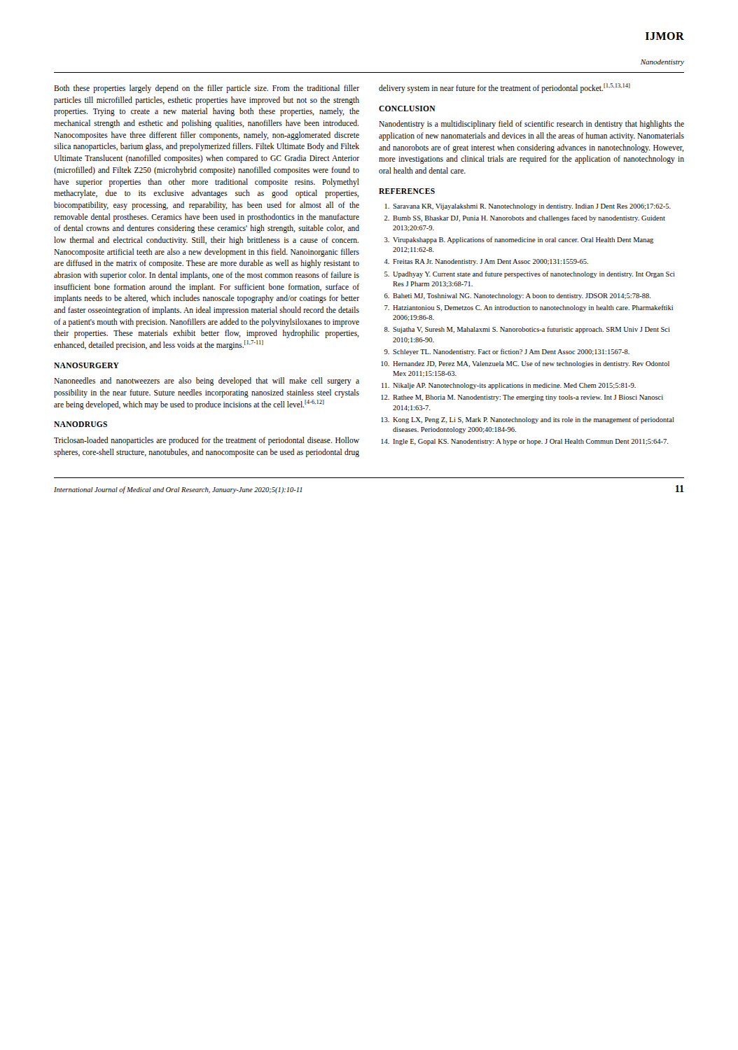IJMOR
Nanodentistry
Both these properties largely depend on the filler particle size. From the traditional filler particles till microfilled particles, esthetic properties have improved but not so the strength properties. Trying to create a new material having both these properties, namely, the mechanical strength and esthetic and polishing qualities, nanofillers have been introduced. Nanocomposites have three different filler components, namely, non-agglomerated discrete silica nanoparticles, barium glass, and prepolymerized fillers. Filtek Ultimate Body and Filtek Ultimate Translucent (nanofilled composites) when compared to GC Gradia Direct Anterior (microfilled) and Filtek Z250 (microhybrid composite) nanofilled composites were found to have superior properties than other more traditional composite resins. Polymethyl methacrylate, due to its exclusive advantages such as good optical properties, biocompatibility, easy processing, and reparability, has been used for almost all of the removable dental prostheses. Ceramics have been used in prosthodontics in the manufacture of dental crowns and dentures considering these ceramics' high strength, suitable color, and low thermal and electrical conductivity. Still, their high brittleness is a cause of concern. Nanocomposite artificial teeth are also a new development in this field. Nanoinorganic fillers are diffused in the matrix of composite. These are more durable as well as highly resistant to abrasion with superior color. In dental implants, one of the most common reasons of failure is insufficient bone formation around the implant. For sufficient bone formation, surface of implants needs to be altered, which includes nanoscale topography and/or coatings for better and faster osseointegration of implants. An ideal impression material should record the details of a patient's mouth with precision. Nanofillers are added to the polyvinylsiloxanes to improve their properties. These materials exhibit better flow, improved hydrophilic properties, enhanced, detailed precision, and less voids at the margins.[1,7-11]
Nanosurgery
Nanoneedles and nanotweezers are also being developed that will make cell surgery a possibility in the near future. Suture needles incorporating nanosized stainless steel crystals are being developed, which may be used to produce incisions at the cell level.[4-6,12]
Nanodrugs
Triclosan-loaded nanoparticles are produced for the treatment of periodontal disease. Hollow spheres, core-shell structure, nanotubules, and nanocomposite can be used as periodontal drug delivery system in near future for the treatment of periodontal pocket.[1,5,13,14]
Conclusion
Nanodentistry is a multidisciplinary field of scientific research in dentistry that highlights the application of new nanomaterials and devices in all the areas of human activity. Nanomaterials and nanorobots are of great interest when considering advances in nanotechnology. However, more investigations and clinical trials are required for the application of nanotechnology in oral health and dental care.
References
Saravana KR, Vijayalakshmi R. Nanotechnology in dentistry. Indian J Dent Res 2006;17:62-5.
Bumb SS, Bhaskar DJ, Punia H. Nanorobots and challenges faced by nanodentistry. Guident 2013;20:67-9.
Virupakshappa B. Applications of nanomedicine in oral cancer. Oral Health Dent Manag 2012;11:62-8.
Freitas RA Jr. Nanodentistry. J Am Dent Assoc 2000;131:1559-65.
Upadhyay Y. Current state and future perspectives of nanotechnology in dentistry. Int Organ Sci Res J Pharm 2013;3:68-71.
Baheti MJ, Toshniwal NG. Nanotechnology: A boon to dentistry. JDSOR 2014;5:78-88.
Hatziantoniou S, Demetzos C. An introduction to nanotechnology in health care. Pharmakeftiki 2006;19:86-8.
Sujatha V, Suresh M, Mahalaxmi S. Nanorobotics-a futuristic approach. SRM Univ J Dent Sci 2010;1:86-90.
Schleyer TL. Nanodentistry. Fact or fiction? J Am Dent Assoc 2000;131:1567-8.
Hernandez JD, Perez MA, Valenzuela MC. Use of new technologies in dentistry. Rev Odontol Mex 2011;15:158-63.
Nikalje AP. Nanotechnology-its applications in medicine. Med Chem 2015;5:81-9.
Rathee M, Bhoria M. Nanodentistry: The emerging tiny tools-a review. Int J Biosci Nanosci 2014;1:63-7.
Kong LX, Peng Z, Li S, Mark P. Nanotechnology and its role in the management of periodontal diseases. Periodontology 2000;40:184-96.
Ingle E, Gopal KS. Nanodentistry: A hype or hope. J Oral Health Commun Dent 2011;5:64-7.
International Journal of Medical and Oral Research, January-June 2020;5(1):10-11 11